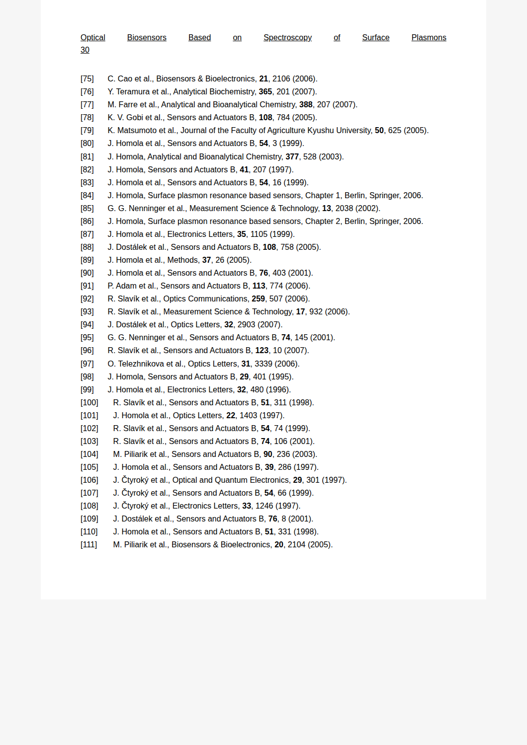Optical Biosensors Based on Spectroscopy of Surface Plasmons
30
[75] C. Cao et al., Biosensors & Bioelectronics, 21, 2106 (2006).
[76] Y. Teramura et al., Analytical Biochemistry, 365, 201 (2007).
[77] M. Farre et al., Analytical and Bioanalytical Chemistry, 388, 207 (2007).
[78] K. V. Gobi et al., Sensors and Actuators B, 108, 784 (2005).
[79] K. Matsumoto et al., Journal of the Faculty of Agriculture Kyushu University, 50, 625 (2005).
[80] J. Homola et al., Sensors and Actuators B, 54, 3 (1999).
[81] J. Homola, Analytical and Bioanalytical Chemistry, 377, 528 (2003).
[82] J. Homola, Sensors and Actuators B, 41, 207 (1997).
[83] J. Homola et al., Sensors and Actuators B, 54, 16 (1999).
[84] J. Homola, Surface plasmon resonance based sensors, Chapter 1, Berlin, Springer, 2006.
[85] G. G. Nenninger et al., Measurement Science & Technology, 13, 2038 (2002).
[86] J. Homola, Surface plasmon resonance based sensors, Chapter 2, Berlin, Springer, 2006.
[87] J. Homola et al., Electronics Letters, 35, 1105 (1999).
[88] J. Dostálek et al., Sensors and Actuators B, 108, 758 (2005).
[89] J. Homola et al., Methods, 37, 26 (2005).
[90] J. Homola et al., Sensors and Actuators B, 76, 403 (2001).
[91] P. Adam et al., Sensors and Actuators B, 113, 774 (2006).
[92] R. Slavík et al., Optics Communications, 259, 507 (2006).
[93] R. Slavík et al., Measurement Science & Technology, 17, 932 (2006).
[94] J. Dostálek et al., Optics Letters, 32, 2903 (2007).
[95] G. G. Nenninger et al., Sensors and Actuators B, 74, 145 (2001).
[96] R. Slavík et al., Sensors and Actuators B, 123, 10 (2007).
[97] O. Telezhnikova et al., Optics Letters, 31, 3339 (2006).
[98] J. Homola, Sensors and Actuators B, 29, 401 (1995).
[99] J. Homola et al., Electronics Letters, 32, 480 (1996).
[100] R. Slavík et al., Sensors and Actuators B, 51, 311 (1998).
[101] J. Homola et al., Optics Letters, 22, 1403 (1997).
[102] R. Slavík et al., Sensors and Actuators B, 54, 74 (1999).
[103] R. Slavík et al., Sensors and Actuators B, 74, 106 (2001).
[104] M. Piliarik et al., Sensors and Actuators B, 90, 236 (2003).
[105] J. Homola et al., Sensors and Actuators B, 39, 286 (1997).
[106] J. Čtyroký et al., Optical and Quantum Electronics, 29, 301 (1997).
[107] J. Čtyroký et al., Sensors and Actuators B, 54, 66 (1999).
[108] J. Čtyroký et al., Electronics Letters, 33, 1246 (1997).
[109] J. Dostálek et al., Sensors and Actuators B, 76, 8 (2001).
[110] J. Homola et al., Sensors and Actuators B, 51, 331 (1998).
[111] M. Piliarik et al., Biosensors & Bioelectronics, 20, 2104 (2005).